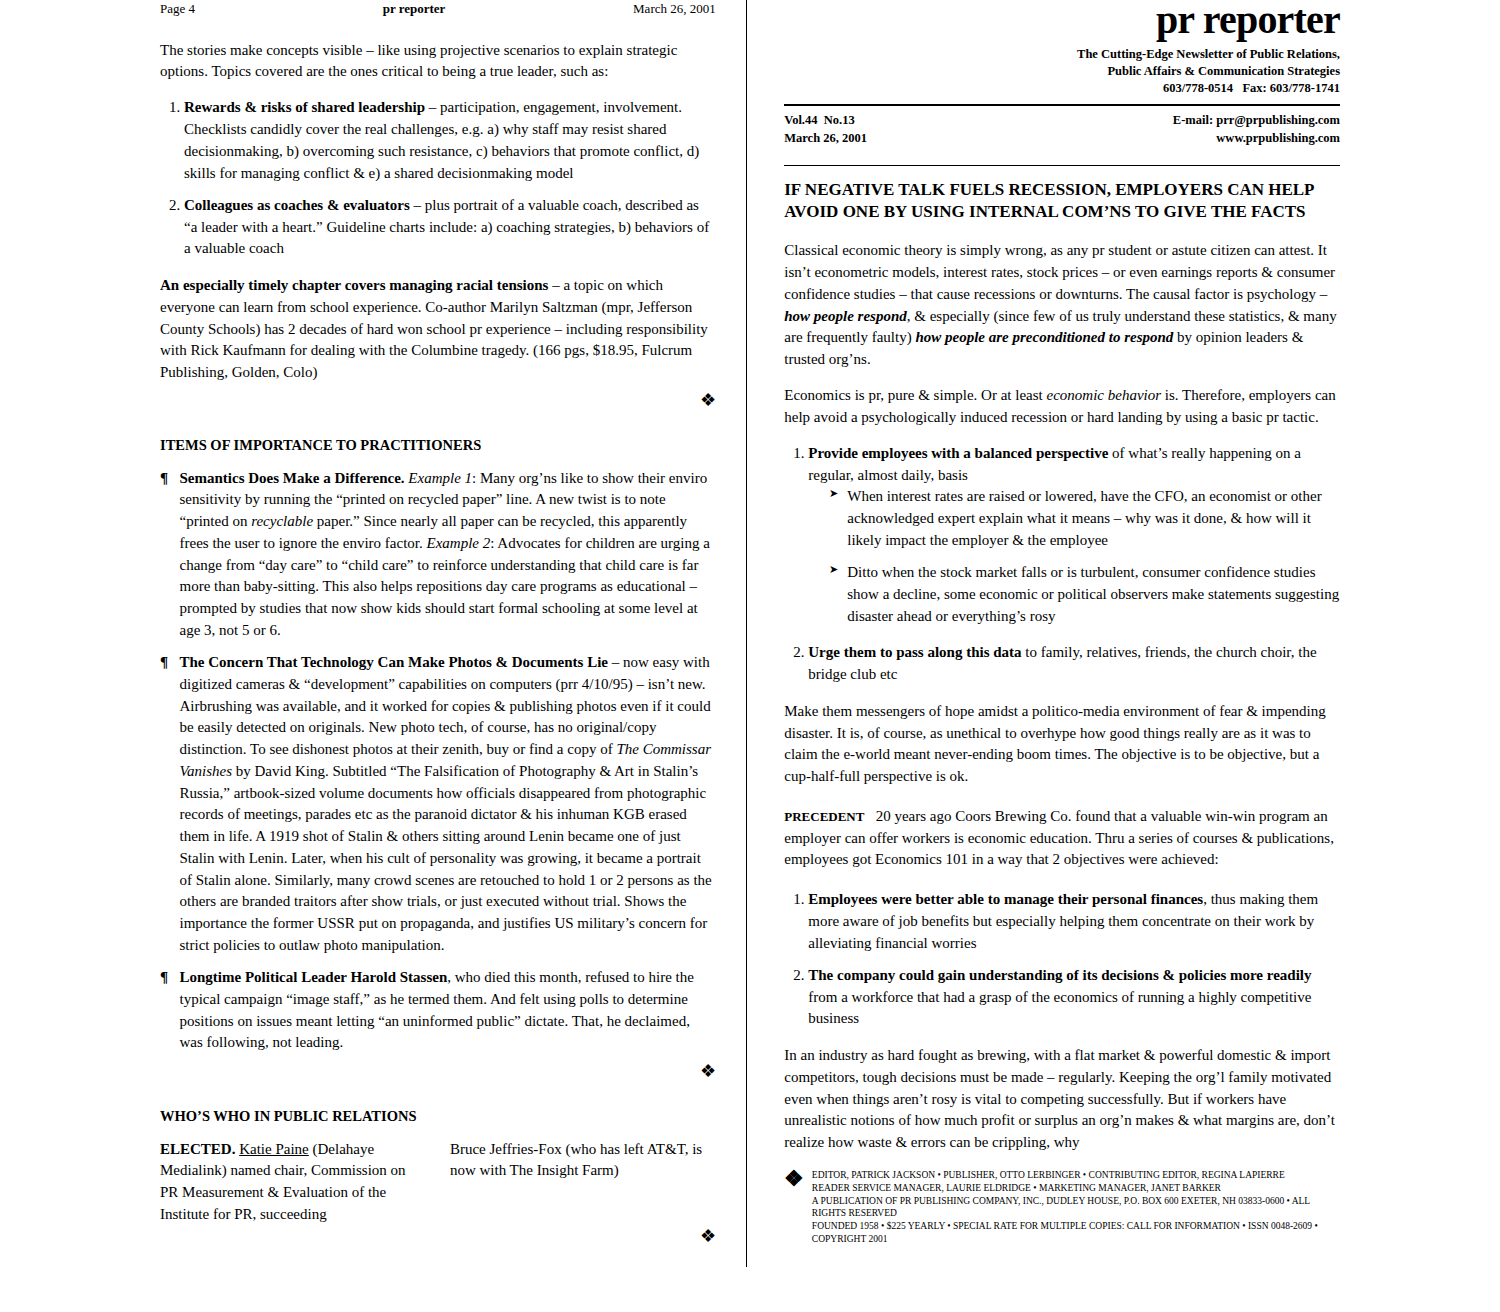Page 4 pr reporter March 26, 2001
The stories make concepts visible – like using projective scenarios to explain strategic options. Topics covered are the ones critical to being a true leader, such as:
Rewards & risks of shared leadership – participation, engagement, involvement. Checklists candidly cover the real challenges, e.g. a) why staff may resist shared decisionmaking, b) overcoming such resistance, c) behaviors that promote conflict, d) skills for managing conflict & e) a shared decisionmaking model
Colleagues as coaches & evaluators – plus portrait of a valuable coach, described as “a leader with a heart.” Guideline charts include: a) coaching strategies, b) behaviors of a valuable coach
An especially timely chapter covers managing racial tensions – a topic on which everyone can learn from school experience. Co-author Marilyn Saltzman (mpr, Jefferson County Schools) has 2 decades of hard won school pr experience – including responsibility with Rick Kaufmann for dealing with the Columbine tragedy. (166 pgs, $18.95, Fulcrum Publishing, Golden, Colo)
❖
Items of Importance to Practitioners
Semantics Does Make a Difference. Example 1: Many org’ns like to show their enviro sensitivity by running the “printed on recycled paper” line. A new twist is to note “printed on recyclable paper.” Since nearly all paper can be recycled, this apparently frees the user to ignore the enviro factor. Example 2: Advocates for children are urging a change from “day care” to “child care” to reinforce understanding that child care is far more than baby-sitting. This also helps repositions day care programs as educational – prompted by studies that now show kids should start formal schooling at some level at age 3, not 5 or 6.
The Concern That Technology Can Make Photos & Documents Lie – now easy with digitized cameras & “development” capabilities on computers (prr 4/10/95) – isn’t new. Airbrushing was available, and it worked for copies & publishing photos even if it could be easily detected on originals. New photo tech, of course, has no original/copy distinction. To see dishonest photos at their zenith, buy or find a copy of The Commissar Vanishes by David King. Subtitled “The Falsification of Photography & Art in Stalin’s Russia,” artbook-sized volume documents how officials disappeared from photographic records of meetings, parades etc as the paranoid dictator & his inhuman KGB erased them in life. A 1919 shot of Stalin & others sitting around Lenin became one of just Stalin with Lenin. Later, when his cult of personality was growing, it became a portrait of Stalin alone. Similarly, many crowd scenes are retouched to hold 1 or 2 persons as the others are branded traitors after show trials, or just executed without trial. Shows the importance the former USSR put on propaganda, and justifies US military’s concern for strict policies to outlaw photo manipulation.
Longtime Political Leader Harold Stassen, who died this month, refused to hire the typical campaign “image staff,” as he termed them. And felt using polls to determine positions on issues meant letting “an uninformed public” dictate. That, he declaimed, was following, not leading.
❖
Who’s Who in Public Relations
ELECTED. Katie Paine (Delahaye Medialink) named chair, Commission on PR Measurement & Evaluation of the Institute for PR, succeeding
Bruce Jeffries-Fox (who has left AT&T, is now with The Insight Farm)
❖
pr reporter
The Cutting-Edge Newsletter of Public Relations,
Public Affairs & Communication Strategies
603/778-0514 Fax: 603/778-1741
Vol.44 No.13
March 26, 2001
E-mail: prr@prpublishing.com
www.prpublishing.com
If Negative Talk Fuels Recession, Employers Can Help Avoid One by Using Internal Com’ns to Give the Facts
Classical economic theory is simply wrong, as any pr student or astute citizen can attest. It isn’t econometric models, interest rates, stock prices – or even earnings reports & consumer confidence studies – that cause recessions or downturns. The causal factor is psychology – how people respond, & especially (since few of us truly understand these statistics, & many are frequently faulty) how people are preconditioned to respond by opinion leaders & trusted org’ns.
Economics is pr, pure & simple. Or at least economic behavior is. Therefore, employers can help avoid a psychologically induced recession or hard landing by using a basic pr tactic.
Provide employees with a balanced perspective of what’s really happening on a regular, almost daily, basis
When interest rates are raised or lowered, have the CFO, an economist or other acknowledged expert explain what it means – why was it done, & how will it likely impact the employer & the employee
Ditto when the stock market falls or is turbulent, consumer confidence studies show a decline, some economic or political observers make statements suggesting disaster ahead or everything’s rosy
Urge them to pass along this data to family, relatives, friends, the church choir, the bridge club etc
Make them messengers of hope amidst a politico-media environment of fear & impending disaster. It is, of course, as unethical to overhype how good things really are as it was to claim the e-world meant never-ending boom times. The objective is to be objective, but a cup-half-full perspective is ok.
Precedent 20 years ago Coors Brewing Co. found that a valuable win-win program an employer can offer workers is economic education. Thru a series of courses & publications, employees got Economics 101 in a way that 2 objectives were achieved:
Employees were better able to manage their personal finances, thus making them more aware of job benefits but especially helping them concentrate on their work by alleviating financial worries
The company could gain understanding of its decisions & policies more readily from a workforce that had a grasp of the economics of running a highly competitive business
In an industry as hard fought as brewing, with a flat market & powerful domestic & import competitors, tough decisions must be made – regularly. Keeping the org’l family motivated even when things aren’t rosy is vital to competing successfully. But if workers have unrealistic notions of how much profit or surplus an org’n makes & what margins are, don’t realize how waste & errors can be crippling, why
❖
EDITOR, PATRICK JACKSON • PUBLISHER, OTTO LERBINGER • CONTRIBUTING EDITOR, REGINA LAPIERRE
READER SERVICE MANAGER, LAURIE ELDRIDGE • MARKETING MANAGER, JANET BARKER
A PUBLICATION OF PR PUBLISHING COMPANY, INC., DUDLEY HOUSE, P.O. BOX 600 EXETER, NH 03833-0600 • ALL RIGHTS RESERVED
FOUNDED 1958 • $225 YEARLY • SPECIAL RATE FOR MULTIPLE COPIES: CALL FOR INFORMATION • ISSN 0048-2609 • COPYRIGHT 2001